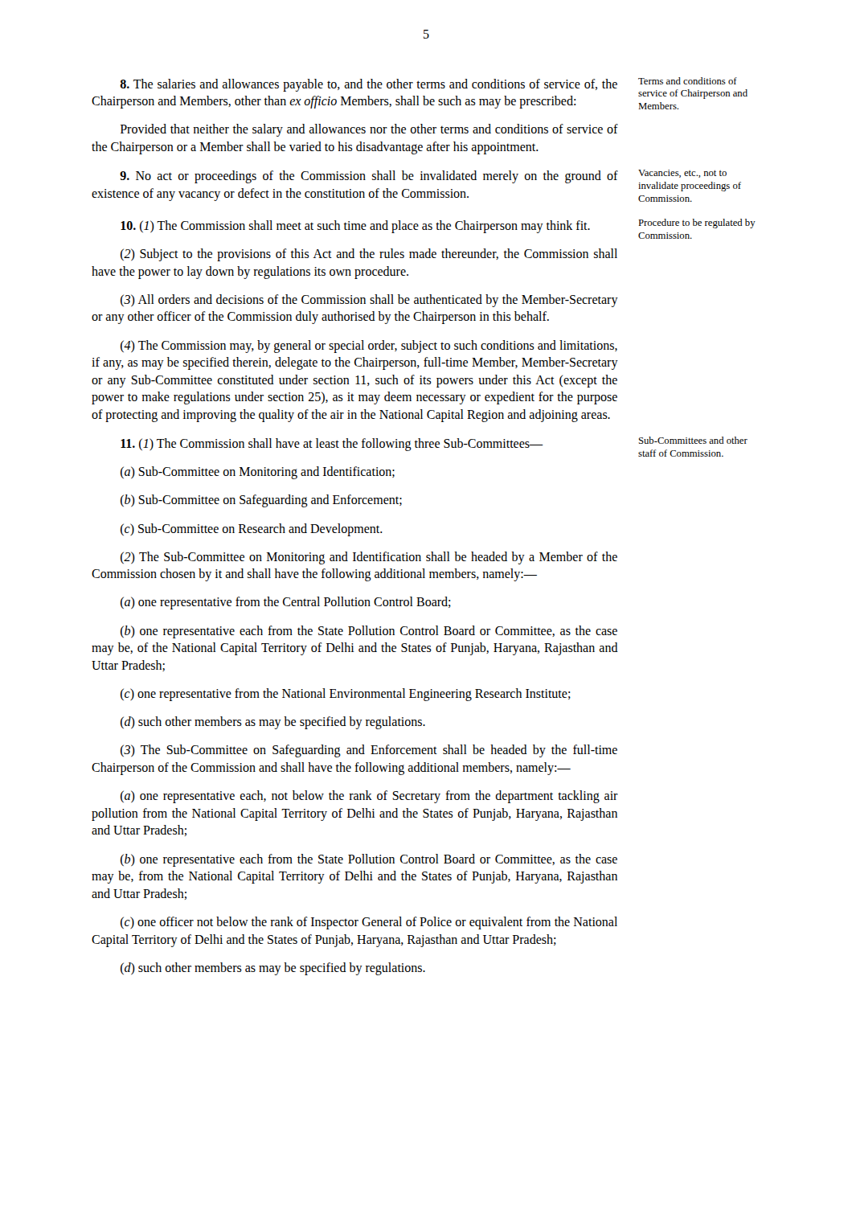5
8. The salaries and allowances payable to, and the other terms and conditions of service of, the Chairperson and Members, other than ex officio Members, shall be such as may be prescribed:
Provided that neither the salary and allowances nor the other terms and conditions of service of the Chairperson or a Member shall be varied to his disadvantage after his appointment.
Terms and conditions of service of Chairperson and Members.
9. No act or proceedings of the Commission shall be invalidated merely on the ground of existence of any vacancy or defect in the constitution of the Commission.
Vacancies, etc., not to invalidate proceedings of Commission.
10. (1) The Commission shall meet at such time and place as the Chairperson may think fit.
(2) Subject to the provisions of this Act and the rules made thereunder, the Commission shall have the power to lay down by regulations its own procedure.
(3) All orders and decisions of the Commission shall be authenticated by the Member-Secretary or any other officer of the Commission duly authorised by the Chairperson in this behalf.
(4) The Commission may, by general or special order, subject to such conditions and limitations, if any, as may be specified therein, delegate to the Chairperson, full-time Member, Member-Secretary or any Sub-Committee constituted under section 11, such of its powers under this Act (except the power to make regulations under section 25), as it may deem necessary or expedient for the purpose of protecting and improving the quality of the air in the National Capital Region and adjoining areas.
Procedure to be regulated by Commission.
11. (1) The Commission shall have at least the following three Sub-Committees—
(a) Sub-Committee on Monitoring and Identification;
(b) Sub-Committee on Safeguarding and Enforcement;
(c) Sub-Committee on Research and Development.
(2) The Sub-Committee on Monitoring and Identification shall be headed by a Member of the Commission chosen by it and shall have the following additional members, namely:—
(a) one representative from the Central Pollution Control Board;
(b) one representative each from the State Pollution Control Board or Committee, as the case may be, of the National Capital Territory of Delhi and the States of Punjab, Haryana, Rajasthan and Uttar Pradesh;
(c) one representative from the National Environmental Engineering Research Institute;
(d) such other members as may be specified by regulations.
(3) The Sub-Committee on Safeguarding and Enforcement shall be headed by the full-time Chairperson of the Commission and shall have the following additional members, namely:—
(a) one representative each, not below the rank of Secretary from the department tackling air pollution from the National Capital Territory of Delhi and the States of Punjab, Haryana, Rajasthan and Uttar Pradesh;
(b) one representative each from the State Pollution Control Board or Committee, as the case may be, from the National Capital Territory of Delhi and the States of Punjab, Haryana, Rajasthan and Uttar Pradesh;
(c) one officer not below the rank of Inspector General of Police or equivalent from the National Capital Territory of Delhi and the States of Punjab, Haryana, Rajasthan and Uttar Pradesh;
(d) such other members as may be specified by regulations.
Sub-Committees and other staff of Commission.